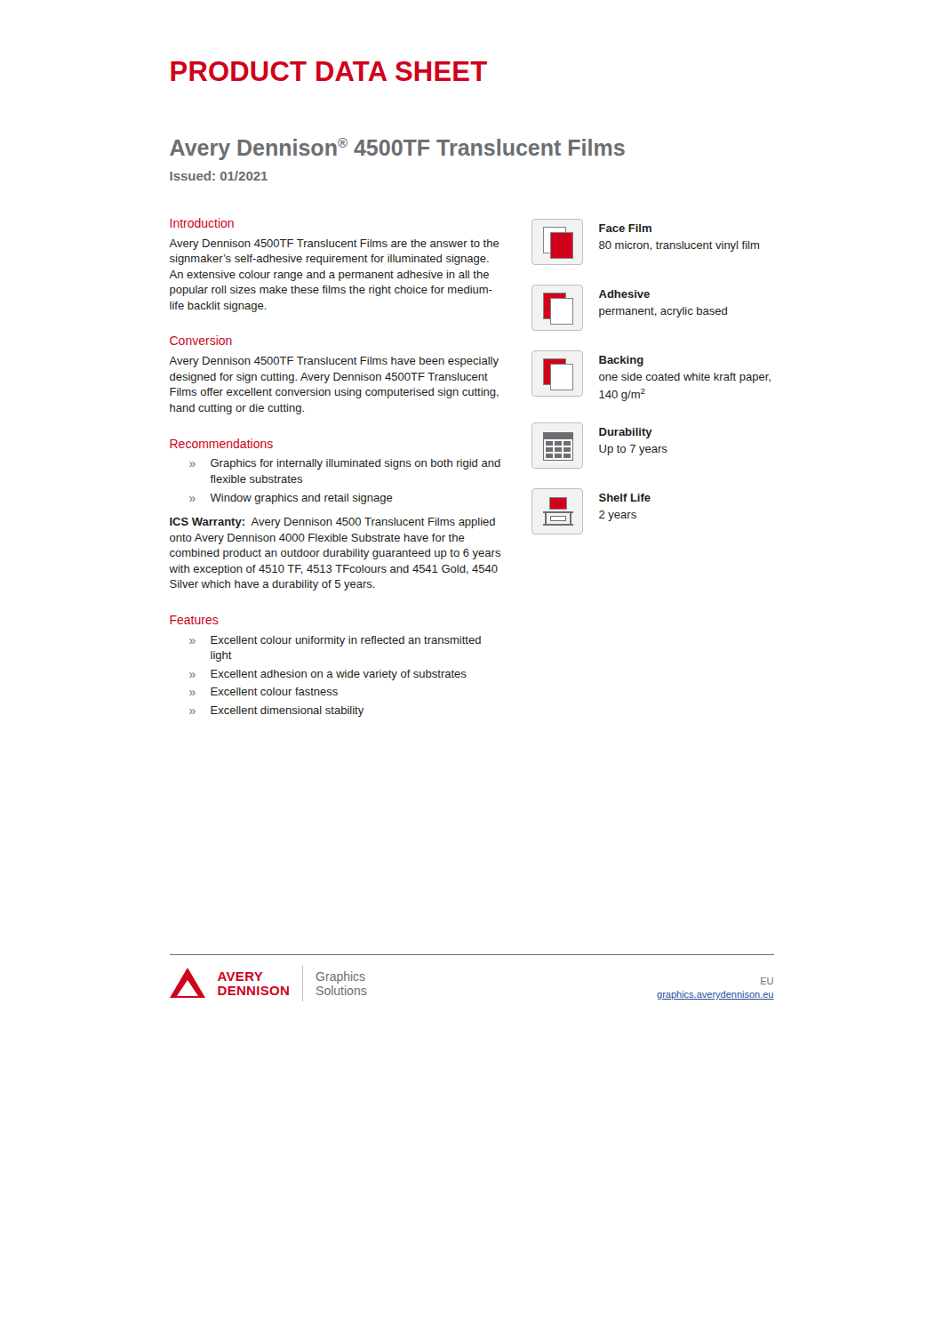PRODUCT DATA SHEET
Avery Dennison® 4500TF Translucent Films
Issued: 01/2021
Introduction
Avery Dennison 4500TF Translucent Films are the answer to the signmaker’s self-adhesive requirement for illuminated signage. An extensive colour range and a permanent adhesive in all the popular roll sizes make these films the right choice for medium-life backlit signage.
Conversion
Avery Dennison 4500TF Translucent Films have been especially designed for sign cutting. Avery Dennison 4500TF Translucent Films offer excellent conversion using computerised sign cutting, hand cutting or die cutting.
Recommendations
Graphics for internally illuminated signs on both rigid and flexible substrates
Window graphics and retail signage
ICS Warranty: Avery Dennison 4500 Translucent Films applied onto Avery Dennison 4000 Flexible Substrate have for the combined product an outdoor durability guaranteed up to 6 years with exception of 4510 TF, 4513 TFcolours and 4541 Gold, 4540 Silver which have a durability of 5 years.
Features
Excellent colour uniformity in reflected an transmitted light
Excellent adhesion on a wide variety of substrates
Excellent colour fastness
Excellent dimensional stability
Face Film
80 micron, translucent vinyl film
Adhesive
permanent, acrylic based
Backing
one side coated white kraft paper, 140 g/m2
Durability
Up to 7 years
Shelf Life
2 years
AVERY
DENNISON
Graphics
Solutions
EU
graphics.averydennison.eu